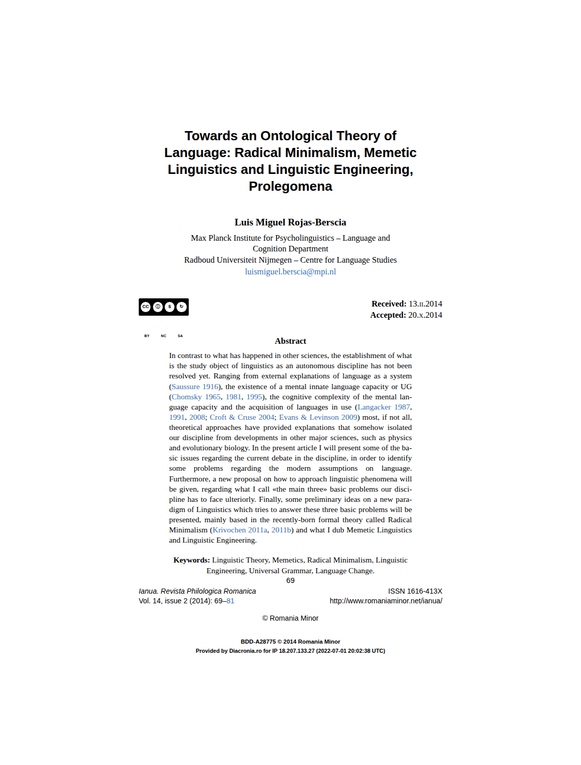Towards an Ontological Theory of
Language: Radical Minimalism, Memetic
Linguistics and Linguistic Engineering,
Prolegomena
Luis Miguel Rojas-Berscia
Max Planck Institute for Psycholinguistics – Language and
Cognition Department
Radboud Universiteit Nijmegen – Centre for Language Studies
luismiguel.berscia@mpi.nl
CC ⓘ $ ↻
BY NC SA
Received: 13.ii.2014
Accepted: 20.x.2014
Abstract
In contrast to what has happened in other sciences, the establishment of what is the study object of linguistics as an autonomous discipline has not been resolved yet. Ranging from external explanations of language as a system (Saussure 1916), the existence of a mental innate language capacity or UG (Chomsky 1965, 1981, 1995), the cognitive complexity of the mental language capacity and the acquisition of languages in use (Langacker 1987, 1991, 2008; Croft & Cruse 2004; Evans & Levinson 2009) most, if not all, theoretical approaches have provided explanations that somehow isolated our discipline from developments in other major sciences, such as physics and evolutionary biology. In the present article I will present some of the basic issues regarding the current debate in the discipline, in order to identify some problems regarding the modern assumptions on language. Furthermore, a new proposal on how to approach linguistic phenomena will be given, regarding what I call «the main three» basic problems our discipline has to face ulteriorly. Finally, some preliminary ideas on a new paradigm of Linguistics which tries to answer these three basic problems will be presented, mainly based in the recently-born formal theory called Radical Minimalism (Krivochen 2011a, 2011b) and what I dub Memetic Linguistics and Linguistic Engineering.
Keywords: Linguistic Theory, Memetics, Radical Minimalism, Linguistic
Engineering, Universal Grammar, Language Change.
69
Ianua. Revista Philologica Romanica
Vol. 14, issue 2 (2014): 69–81
ISSN 1616-413X
http://www.romaniaminor.net/ianua/
© Romania Minor
BDD-A28775 © 2014 Romania Minor
Provided by Diacronia.ro for IP 18.207.133.27 (2022-07-01 20:02:38 UTC)